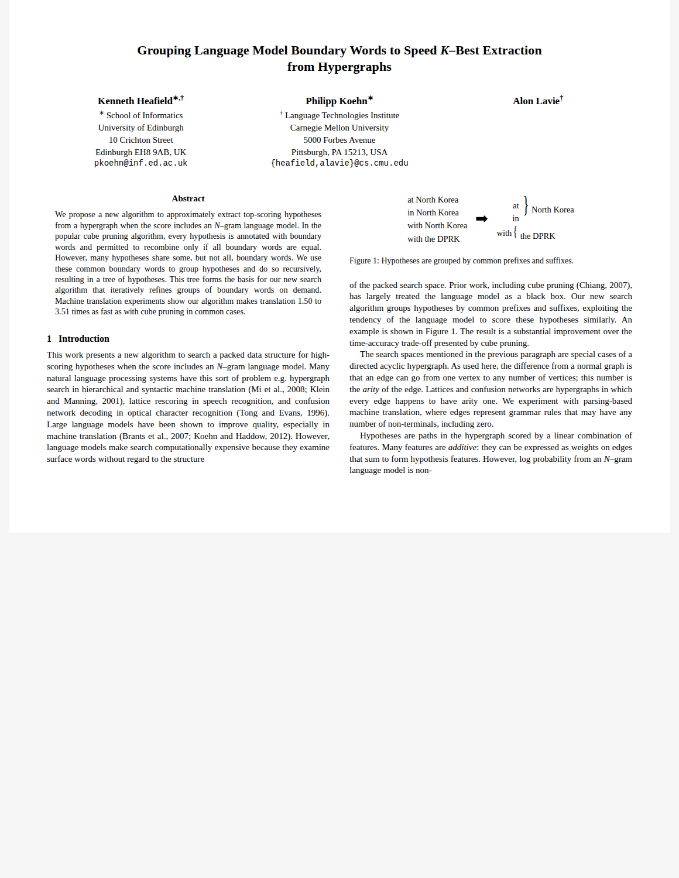Grouping Language Model Boundary Words to Speed K–Best Extraction
from Hypergraphs
Kenneth Heafield∗,† ∗ School of Informatics University of Edinburgh 10 Crichton Street Edinburgh EH8 9AB, UK pkoehn@inf.ed.ac.uk
Philipp Koehn∗ † Language Technologies Institute Carnegie Mellon University 5000 Forbes Avenue Pittsburgh, PA 15213, USA {heafield,alavie}@cs.cmu.edu
Alon Lavie†
Abstract
We propose a new algorithm to approximately extract top-scoring hypotheses from a hypergraph when the score includes an N–gram language model. In the popular cube pruning algorithm, every hypothesis is annotated with boundary words and permitted to recombine only if all boundary words are equal. However, many hypotheses share some, but not all, boundary words. We use these common boundary words to group hypotheses and do so recursively, resulting in a tree of hypotheses. This tree forms the basis for our new search algorithm that iteratively refines groups of boundary words on demand. Machine translation experiments show our algorithm makes translation 1.50 to 3.51 times as fast as with cube pruning in common cases.
1 Introduction
This work presents a new algorithm to search a packed data structure for high-scoring hypotheses when the score includes an N–gram language model. Many natural language processing systems have this sort of problem e.g. hypergraph search in hierarchical and syntactic machine translation (Mi et al., 2008; Klein and Manning, 2001), lattice rescoring in speech recognition, and confusion network decoding in optical character recognition (Tong and Evans, 1996). Large language models have been shown to improve quality, especially in machine translation (Brants et al., 2007; Koehn and Haddow, 2012). However, language models make search computationally expensive because they examine surface words without regard to the structure
at North Korea
in North Korea
with North Korea
with the DPRK
➡
at in with{
}North Korea the DPRK
Figure 1: Hypotheses are grouped by common prefixes and suffixes.
of the packed search space. Prior work, including cube pruning (Chiang, 2007), has largely treated the language model as a black box. Our new search algorithm groups hypotheses by common prefixes and suffixes, exploiting the tendency of the language model to score these hypotheses similarly. An example is shown in Figure 1. The result is a substantial improvement over the time-accuracy trade-off presented by cube pruning.
The search spaces mentioned in the previous paragraph are special cases of a directed acyclic hypergraph. As used here, the difference from a normal graph is that an edge can go from one vertex to any number of vertices; this number is the arity of the edge. Lattices and confusion networks are hypergraphs in which every edge happens to have arity one. We experiment with parsing-based machine translation, where edges represent grammar rules that may have any number of non-terminals, including zero.
Hypotheses are paths in the hypergraph scored by a linear combination of features. Many features are additive: they can be expressed as weights on edges that sum to form hypothesis features. However, log probability from an N–gram language model is non-